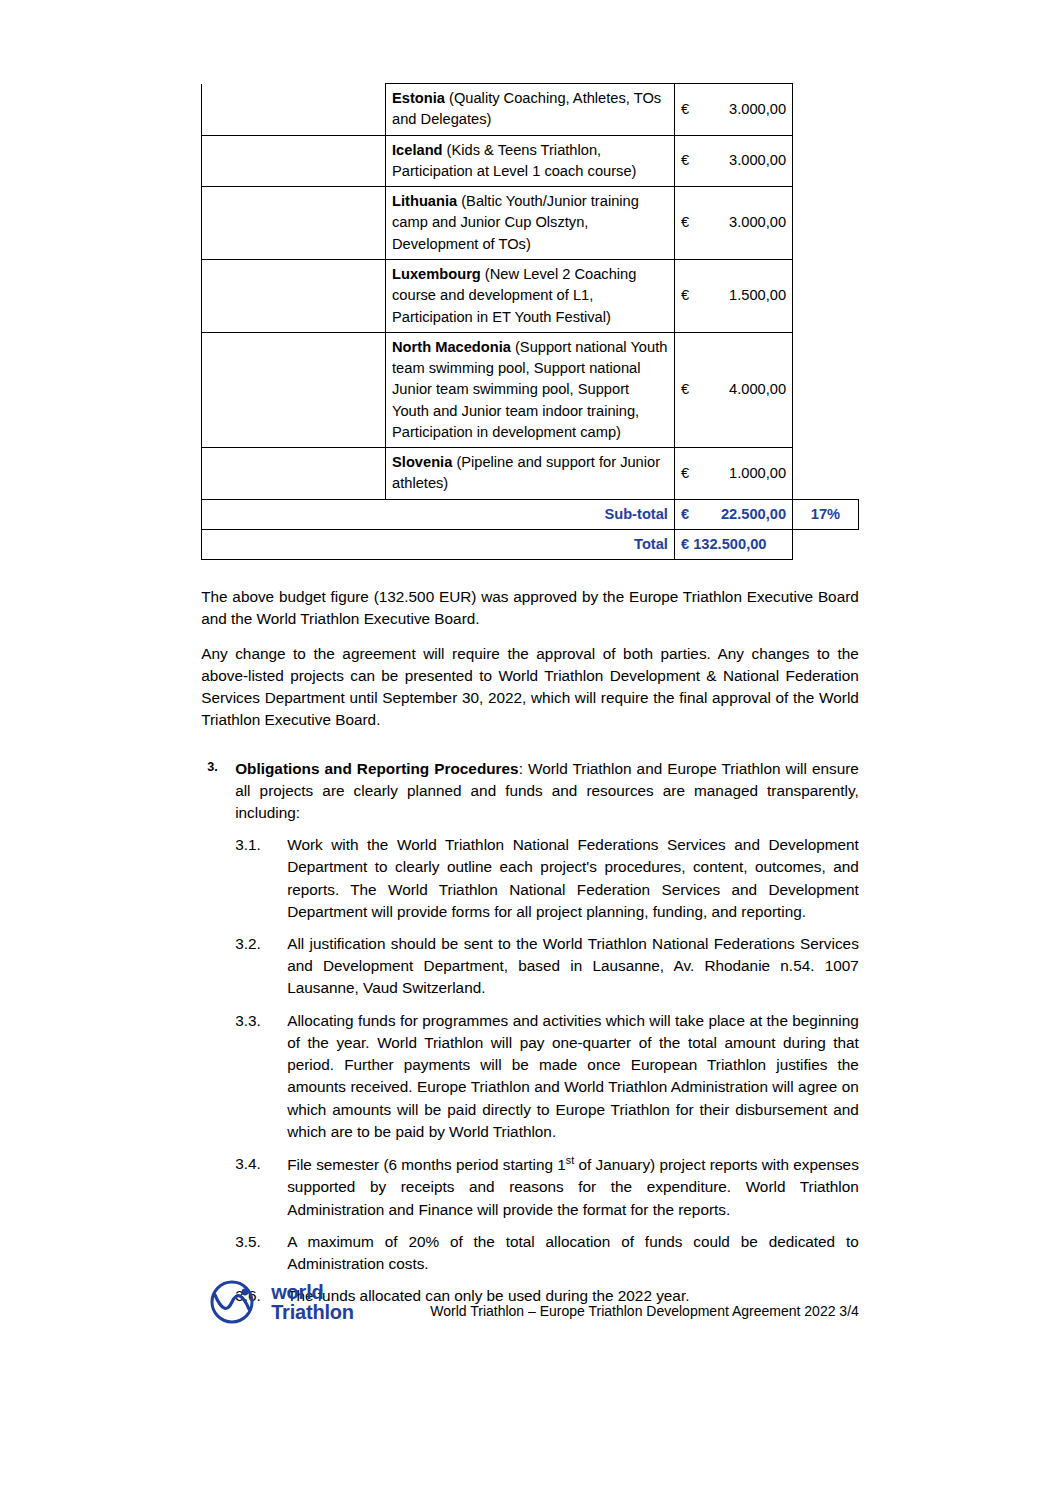| | Estonia (Quality Coaching, Athletes, TOs and Delegates) | € 3.000,00 | |
| | Iceland (Kids & Teens Triathlon, Participation at Level 1 coach course) | € 3.000,00 | |
| | Lithuania (Baltic Youth/Junior training camp and Junior Cup Olsztyn, Development of TOs) | € 3.000,00 | |
| | Luxembourg (New Level 2 Coaching course and development of L1, Participation in ET Youth Festival) | € 1.500,00 | |
| | North Macedonia (Support national Youth team swimming pool, Support national Junior team swimming pool, Support Youth and Junior team indoor training, Participation in development camp) | € 4.000,00 | |
| | Slovenia (Pipeline and support for Junior athletes) | € 1.000,00 | |
| Sub-total | € 22.500,00 | 17% |
| Total | € 132.500,00 | |
The above budget figure (132.500 EUR) was approved by the Europe Triathlon Executive Board and the World Triathlon Executive Board.
Any change to the agreement will require the approval of both parties. Any changes to the above-listed projects can be presented to World Triathlon Development & National Federation Services Department until September 30, 2022, which will require the final approval of the World Triathlon Executive Board.
Obligations and Reporting Procedures: World Triathlon and Europe Triathlon will ensure all projects are clearly planned and funds and resources are managed transparently, including:
Work with the World Triathlon National Federations Services and Development Department to clearly outline each project's procedures, content, outcomes, and reports. The World Triathlon National Federation Services and Development Department will provide forms for all project planning, funding, and reporting.
All justification should be sent to the World Triathlon National Federations Services and Development Department, based in Lausanne, Av. Rhodanie n.54. 1007 Lausanne, Vaud Switzerland.
Allocating funds for programmes and activities which will take place at the beginning of the year. World Triathlon will pay one-quarter of the total amount during that period. Further payments will be made once European Triathlon justifies the amounts received. Europe Triathlon and World Triathlon Administration will agree on which amounts will be paid directly to Europe Triathlon for their disbursement and which are to be paid by World Triathlon.
File semester (6 months period starting 1st of January) project reports with expenses supported by receipts and reasons for the expenditure. World Triathlon Administration and Finance will provide the format for the reports.
A maximum of 20% of the total allocation of funds could be dedicated to Administration costs.
The funds allocated can only be used during the 2022 year.
world
Triathlon
World Triathlon – Europe Triathlon Development Agreement 2022 3/4